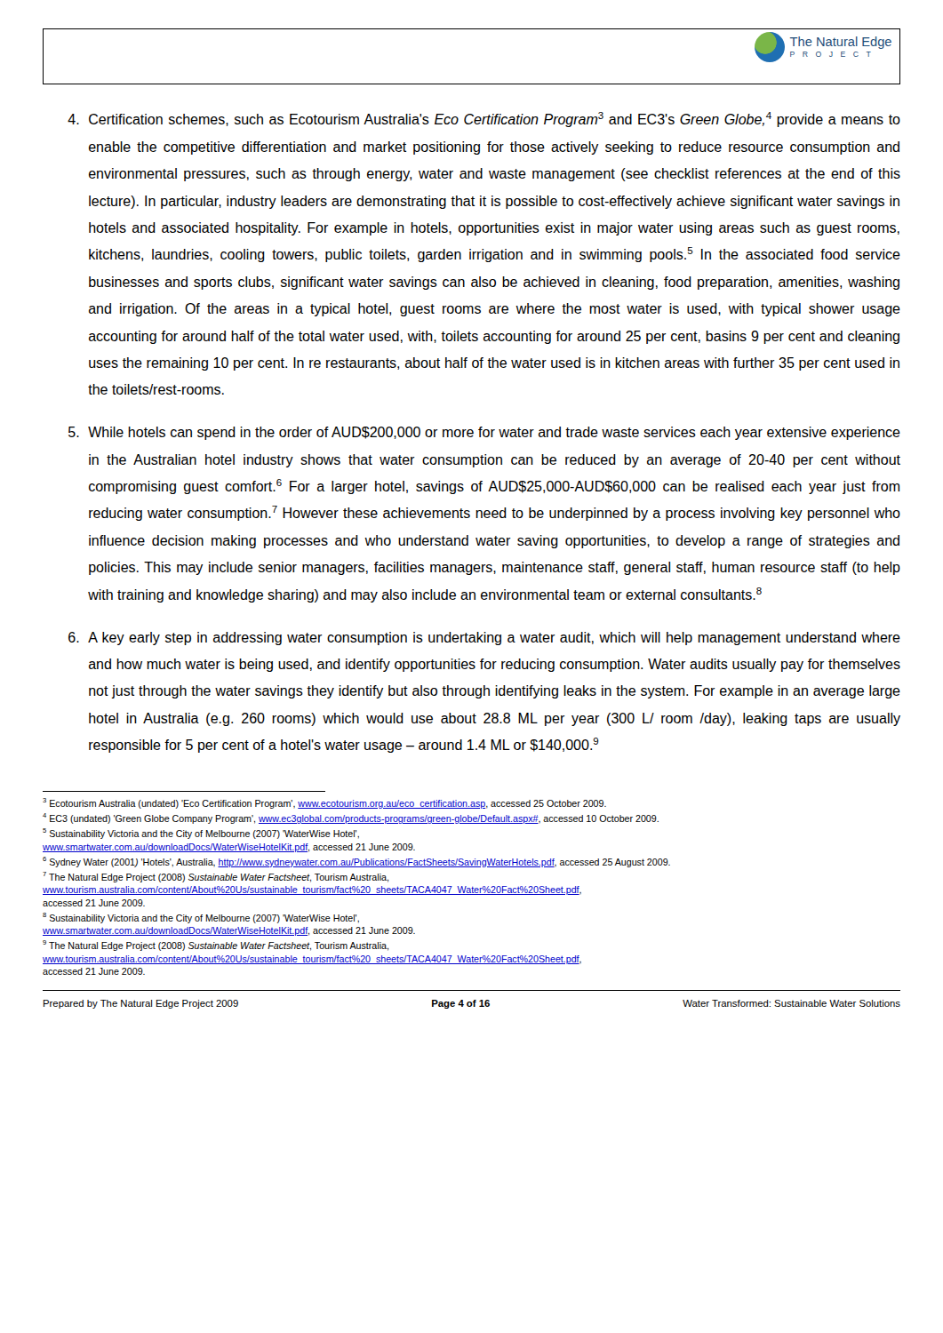The Natural Edge
P R O J E C T
4. Certification schemes, such as Ecotourism Australia's Eco Certification Program3 and EC3's Green Globe,4 provide a means to enable the competitive differentiation and market positioning for those actively seeking to reduce resource consumption and environmental pressures, such as through energy, water and waste management (see checklist references at the end of this lecture). In particular, industry leaders are demonstrating that it is possible to cost-effectively achieve significant water savings in hotels and associated hospitality. For example in hotels, opportunities exist in major water using areas such as guest rooms, kitchens, laundries, cooling towers, public toilets, garden irrigation and in swimming pools.5 In the associated food service businesses and sports clubs, significant water savings can also be achieved in cleaning, food preparation, amenities, washing and irrigation. Of the areas in a typical hotel, guest rooms are where the most water is used, with typical shower usage accounting for around half of the total water used, with, toilets accounting for around 25 per cent, basins 9 per cent and cleaning uses the remaining 10 per cent. In re restaurants, about half of the water used is in kitchen areas with further 35 per cent used in the toilets/rest-rooms.
5. While hotels can spend in the order of AUD$200,000 or more for water and trade waste services each year extensive experience in the Australian hotel industry shows that water consumption can be reduced by an average of 20-40 per cent without compromising guest comfort.6 For a larger hotel, savings of AUD$25,000-AUD$60,000 can be realised each year just from reducing water consumption.7 However these achievements need to be underpinned by a process involving key personnel who influence decision making processes and who understand water saving opportunities, to develop a range of strategies and policies. This may include senior managers, facilities managers, maintenance staff, general staff, human resource staff (to help with training and knowledge sharing) and may also include an environmental team or external consultants.8
6. A key early step in addressing water consumption is undertaking a water audit, which will help management understand where and how much water is being used, and identify opportunities for reducing consumption. Water audits usually pay for themselves not just through the water savings they identify but also through identifying leaks in the system. For example in an average large hotel in Australia (e.g. 260 rooms) which would use about 28.8 ML per year (300 L/ room /day), leaking taps are usually responsible for 5 per cent of a hotel's water usage – around 1.4 ML or $140,000.9
3 Ecotourism Australia (undated) 'Eco Certification Program', www.ecotourism.org.au/eco_certification.asp, accessed 25 October 2009.
4 EC3 (undated) 'Green Globe Company Program', www.ec3global.com/products-programs/green-globe/Default.aspx#, accessed 10 October 2009.
5 Sustainability Victoria and the City of Melbourne (2007) 'WaterWise Hotel',
www.smartwater.com.au/downloadDocs/WaterWiseHotelKit.pdf, accessed 21 June 2009.
6 Sydney Water (2001) 'Hotels', Australia, http://www.sydneywater.com.au/Publications/FactSheets/SavingWaterHotels.pdf, accessed 25 August 2009.
7 The Natural Edge Project (2008) Sustainable Water Factsheet, Tourism Australia,
www.tourism.australia.com/content/About%20Us/sustainable_tourism/fact%20_sheets/TACA4047_Water%20Fact%20Sheet.pdf,
accessed 21 June 2009.
8 Sustainability Victoria and the City of Melbourne (2007) 'WaterWise Hotel',
www.smartwater.com.au/downloadDocs/WaterWiseHotelKit.pdf, accessed 21 June 2009.
9 The Natural Edge Project (2008) Sustainable Water Factsheet, Tourism Australia,
www.tourism.australia.com/content/About%20Us/sustainable_tourism/fact%20_sheets/TACA4047_Water%20Fact%20Sheet.pdf,
accessed 21 June 2009.
Prepared by The Natural Edge Project 2009
Page 4 of 16
Water Transformed: Sustainable Water Solutions